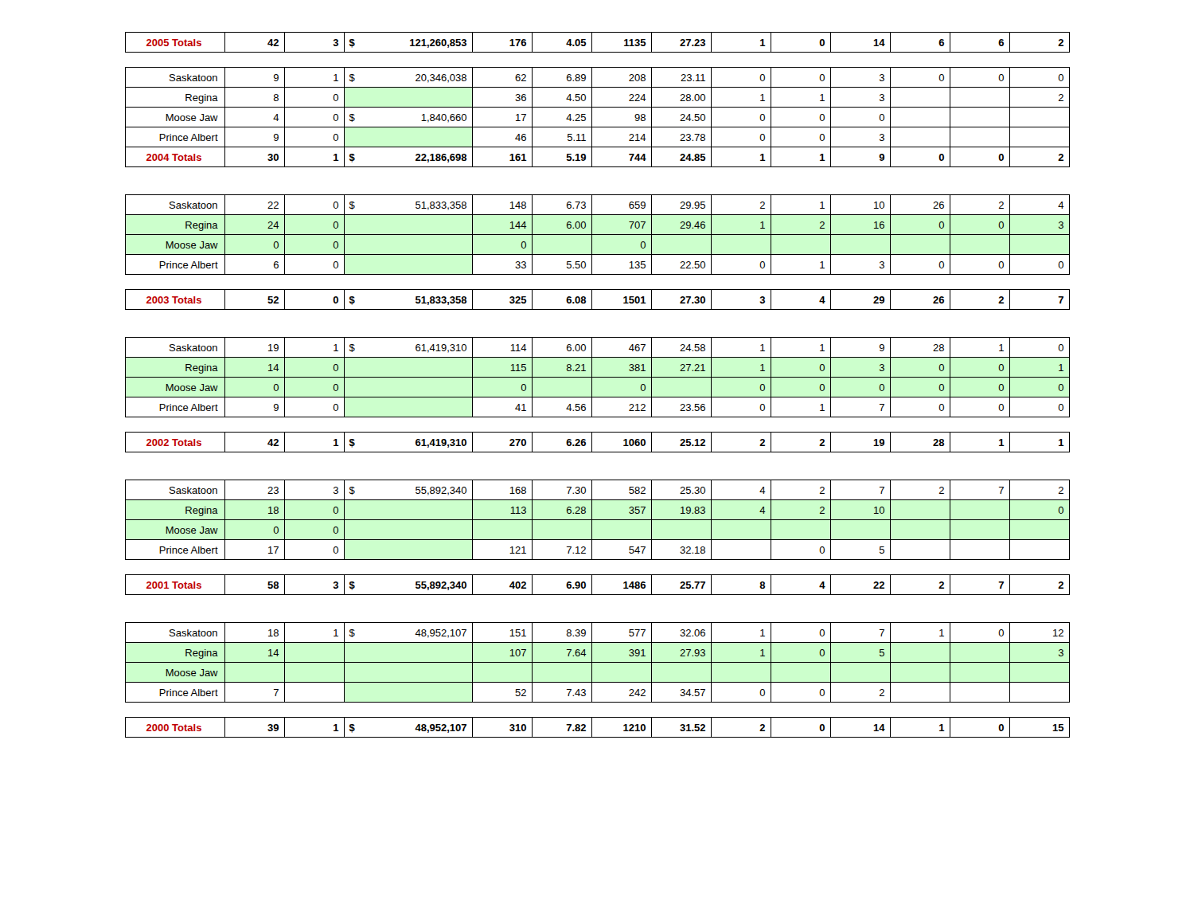| 2005 Totals | 42 | 3 | $ | 121,260,853 | 176 | 4.05 | 1135 | 27.23 | 1 | 0 | 14 | 6 | 6 | 2 |
| Saskatoon | 9 | 1 | $ | 20,346,038 | 62 | 6.89 | 208 | 23.11 | 0 | 0 | 3 | 0 | 0 | 0 |
| Regina | 8 | 0 | | | 36 | 4.50 | 224 | 28.00 | 1 | 1 | 3 | | | 2 |
| Moose Jaw | 4 | 0 | $ | 1,840,660 | 17 | 4.25 | 98 | 24.50 | 0 | 0 | 0 | | | |
| Prince Albert | 9 | 0 | | | 46 | 5.11 | 214 | 23.78 | 0 | 0 | 3 | | | |
| 2004 Totals | 30 | 1 | $ | 22,186,698 | 161 | 5.19 | 744 | 24.85 | 1 | 1 | 9 | 0 | 0 | 2 |
| Saskatoon | 22 | 0 | $ | 51,833,358 | 148 | 6.73 | 659 | 29.95 | 2 | 1 | 10 | 26 | 2 | 4 |
| Regina | 24 | 0 | | | 144 | 6.00 | 707 | 29.46 | 1 | 2 | 16 | 0 | 0 | 3 |
| Moose Jaw | 0 | 0 | | | 0 | | 0 | | | | | | | |
| Prince Albert | 6 | 0 | | | 33 | 5.50 | 135 | 22.50 | 0 | 1 | 3 | 0 | 0 | 0 |
| 2003 Totals | 52 | 0 | $ | 51,833,358 | 325 | 6.08 | 1501 | 27.30 | 3 | 4 | 29 | 26 | 2 | 7 |
| Saskatoon | 19 | 1 | $ | 61,419,310 | 114 | 6.00 | 467 | 24.58 | 1 | 1 | 9 | 28 | 1 | 0 |
| Regina | 14 | 0 | | | 115 | 8.21 | 381 | 27.21 | 1 | 0 | 3 | 0 | 0 | 1 |
| Moose Jaw | 0 | 0 | | | 0 | | 0 | | 0 | 0 | 0 | 0 | 0 | 0 |
| Prince Albert | 9 | 0 | | | 41 | 4.56 | 212 | 23.56 | 0 | 1 | 7 | 0 | 0 | 0 |
| 2002 Totals | 42 | 1 | $ | 61,419,310 | 270 | 6.26 | 1060 | 25.12 | 2 | 2 | 19 | 28 | 1 | 1 |
| Saskatoon | 23 | 3 | $ | 55,892,340 | 168 | 7.30 | 582 | 25.30 | 4 | 2 | 7 | 2 | 7 | 2 |
| Regina | 18 | 0 | | | 113 | 6.28 | 357 | 19.83 | 4 | 2 | 10 | | | 0 |
| Moose Jaw | 0 | 0 | | | | | | | | | | | | |
| Prince Albert | 17 | 0 | | | 121 | 7.12 | 547 | 32.18 | | 0 | 5 | | | |
| 2001 Totals | 58 | 3 | $ | 55,892,340 | 402 | 6.90 | 1486 | 25.77 | 8 | 4 | 22 | 2 | 7 | 2 |
| Saskatoon | 18 | 1 | $ | 48,952,107 | 151 | 8.39 | 577 | 32.06 | 1 | 0 | 7 | 1 | 0 | 12 |
| Regina | 14 | | | | 107 | 7.64 | 391 | 27.93 | 1 | 0 | 5 | | | 3 |
| Moose Jaw | | | | | | | | | | | | | | |
| Prince Albert | 7 | | | | 52 | 7.43 | 242 | 34.57 | 0 | 0 | 2 | | | |
| 2000 Totals | 39 | 1 | $ | 48,952,107 | 310 | 7.82 | 1210 | 31.52 | 2 | 0 | 14 | 1 | 0 | 15 |